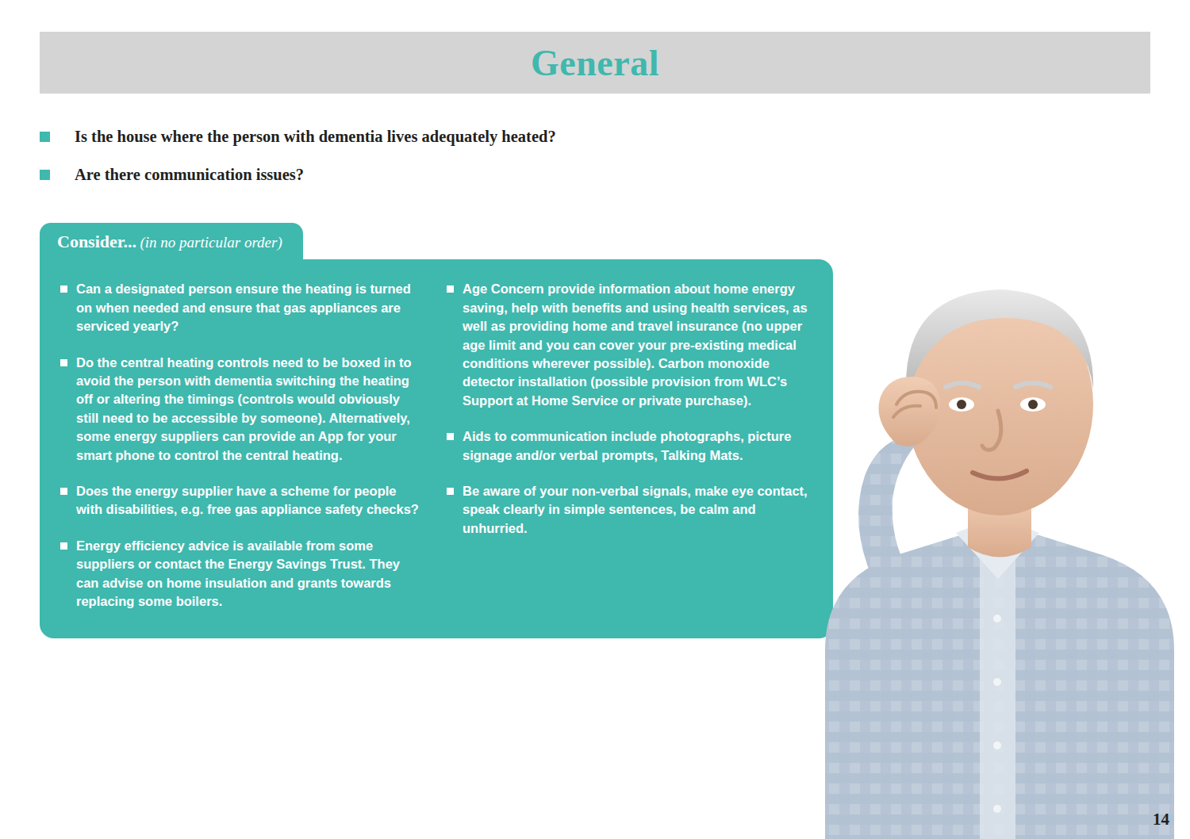General
Is the house where the person with dementia lives adequately heated?
Are there communication issues?
Consider... (in no particular order)
Can a designated person ensure the heating is turned on when needed and ensure that gas appliances are serviced yearly?
Do the central heating controls need to be boxed in to avoid the person with dementia switching the heating off or altering the timings (controls would obviously still need to be accessible by someone). Alternatively, some energy suppliers can provide an App for your smart phone to control the central heating.
Does the energy supplier have a scheme for people with disabilities, e.g. free gas appliance safety checks?
Energy efficiency advice is available from some suppliers or contact the Energy Savings Trust. They can advise on home insulation and grants towards replacing some boilers.
Age Concern provide information about home energy saving, help with benefits and using health services, as well as providing home and travel insurance (no upper age limit and you can cover your pre-existing medical conditions wherever possible). Carbon monoxide detector installation (possible provision from WLC’s Support at Home Service or private purchase).
Aids to communication include photographs, picture signage and/or verbal prompts, Talking Mats.
Be aware of your non-verbal signals, make eye contact, speak clearly in simple sentences, be calm and unhurried.
14